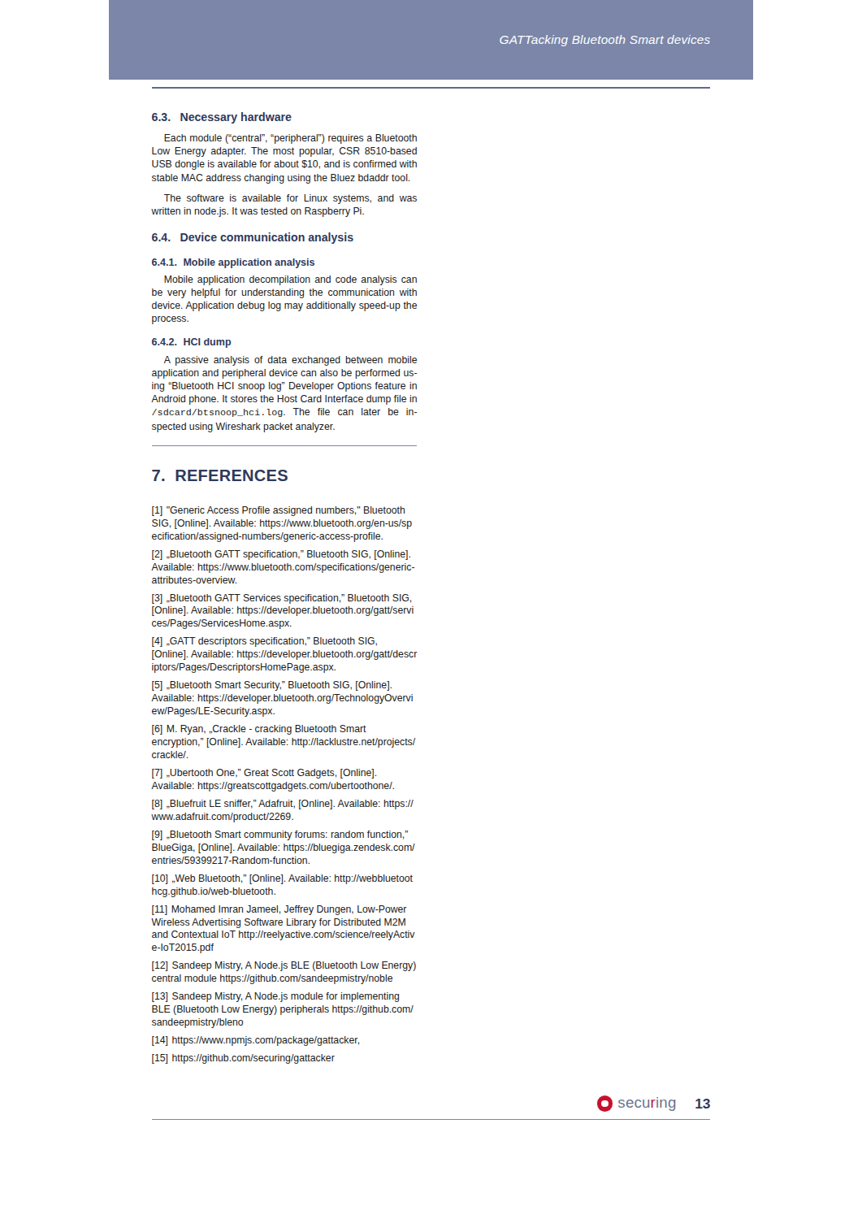GATTacking Bluetooth Smart devices
6.3. Necessary hardware
Each module (“central”, “peripheral”) requires a Bluetooth Low Energy adapter. The most popular, CSR 8510-based USB dongle is available for about $10, and is confirmed with stable MAC address changing using the Bluez bdaddr tool.
The software is available for Linux systems, and was written in node.js. It was tested on Raspberry Pi.
6.4. Device communication analysis
6.4.1. Mobile application analysis
Mobile application decompilation and code analysis can be very helpful for understanding the communication with device. Application debug log may additionally speed-up the process.
6.4.2. HCI dump
A passive analysis of data exchanged between mobile application and peripheral device can also be performed using “Bluetooth HCI snoop log” Developer Options feature in Android phone. It stores the Host Card Interface dump file in /sdcard/btsnoop_hci.log. The file can later be inspected using Wireshark packet analyzer.
7. REFERENCES
[1]"Generic Access Profile assigned numbers," Bluetooth SIG, [Online]. Available: https://www.bluetooth.org/en-us/specification/assigned-numbers/generic-access-profile.
[2]„Bluetooth GATT specification,” Bluetooth SIG, [Online]. Available: https://www.bluetooth.com/specifications/generic-attributes-overview.
[3]„Bluetooth GATT Services specification,” Bluetooth SIG, [Online]. Available: https://developer.bluetooth.org/gatt/services/Pages/ServicesHome.aspx.
[4]„GATT descriptors specification,” Bluetooth SIG, [Online]. Available: https://developer.bluetooth.org/gatt/descriptors/Pages/DescriptorsHomePage.aspx.
[5]„Bluetooth Smart Security,” Bluetooth SIG, [Online]. Available: https://developer.bluetooth.org/TechnologyOverview/Pages/LE-Security.aspx.
[6] M. Ryan, „Crackle - cracking Bluetooth Smart encryption,” [Online]. Available: http://lacklustre.net/projects/crackle/.
[7]„Ubertooth One,” Great Scott Gadgets, [Online]. Available: https://greatscottgadgets.com/ubertoothone/.
[8]„Bluefruit LE sniffer,” Adafruit, [Online]. Available: https://www.adafruit.com/product/2269.
[9]„Bluetooth Smart community forums: random function,” BlueGiga, [Online]. Available: https://bluegiga.zendesk.com/entries/59399217-Random-function.
[10]„Web Bluetooth,” [Online]. Available: http://webbluetoothcg.github.io/web-bluetooth.
[11] Mohamed Imran Jameel, Jeffrey Dungen, Low-Power Wireless Advertising Software Library for Distributed M2M and Contextual IoT http://reelyactive.com/science/reelyActive-IoT2015.pdf
[12] Sandeep Mistry, A Node.js BLE (Bluetooth Low Energy) central module https://github.com/sandeepmistry/noble
[13] Sandeep Mistry, A Node.js module for implementing BLE (Bluetooth Low Energy) peripherals https://github.com/sandeepmistry/bleno
[14] https://www.npmjs.com/package/gattacker,
[15] https://github.com/securing/gattacker
securing
13